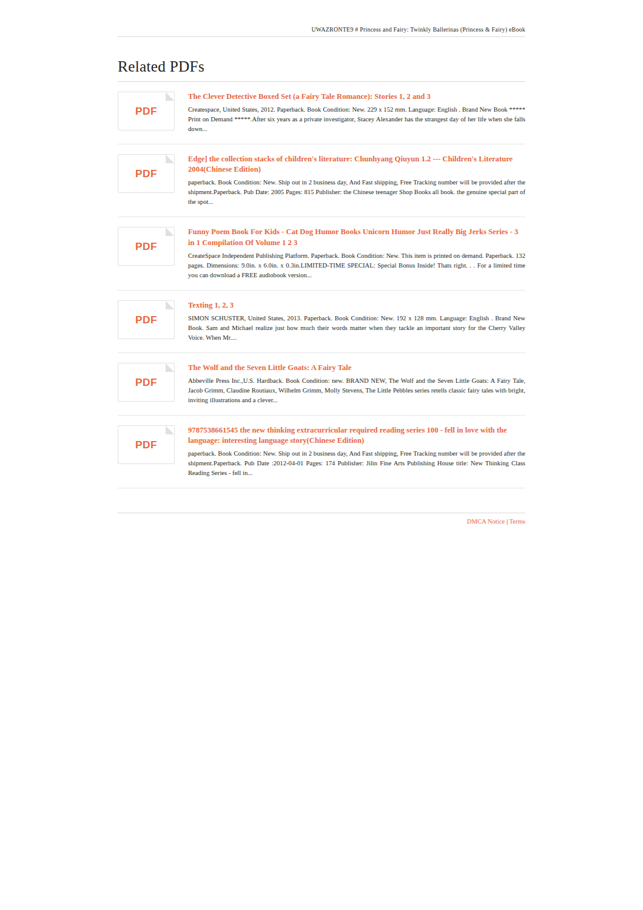UWAZRONTE9 # Princess and Fairy: Twinkly Ballerinas (Princess & Fairy) eBook
Related PDFs
PDF
The Clever Detective Boxed Set (a Fairy Tale Romance): Stories 1, 2 and 3
Createspace, United States, 2012. Paperback. Book Condition: New. 229 x 152 mm. Language: English . Brand New Book ***** Print on Demand *****.After six years as a private investigator, Stacey Alexander has the strangest day of her life when she falls down...
PDF
Edge] the collection stacks of children's literature: Chunhyang Qiuyun 1.2 --- Children's Literature 2004(Chinese Edition)
paperback. Book Condition: New. Ship out in 2 business day, And Fast shipping, Free Tracking number will be provided after the shipment.Paperback. Pub Date: 2005 Pages: 815 Publisher: the Chinese teenager Shop Books all book. the genuine special part of the spot...
PDF
Funny Poem Book For Kids - Cat Dog Humor Books Unicorn Humor Just Really Big Jerks Series - 3 in 1 Compilation Of Volume 1 2 3
CreateSpace Independent Publishing Platform. Paperback. Book Condition: New. This item is printed on demand. Paperback. 132 pages. Dimensions: 9.0in. x 6.0in. x 0.3in.LIMITED-TIME SPECIAL: Special Bonus Inside! Thats right. . . For a limited time you can download a FREE audiobook version...
PDF
Texting 1, 2, 3
SIMON SCHUSTER, United States, 2013. Paperback. Book Condition: New. 192 x 128 mm. Language: English . Brand New Book. Sam and Michael realize just how much their words matter when they tackle an important story for the Cherry Valley Voice. When Mr....
PDF
The Wolf and the Seven Little Goats: A Fairy Tale
Abbeville Press Inc.,U.S. Hardback. Book Condition: new. BRAND NEW, The Wolf and the Seven Little Goats: A Fairy Tale, Jacob Grimm, Claudine Routiaux, Wilhelm Grimm, Molly Stevens, The Little Pebbles series retells classic fairy tales with bright, inviting illustrations and a clever...
PDF
9787538661545 the new thinking extracurricular required reading series 100 - fell in love with the language: interesting language story(Chinese Edition)
paperback. Book Condition: New. Ship out in 2 business day, And Fast shipping, Free Tracking number will be provided after the shipment.Paperback. Pub Date :2012-04-01 Pages: 174 Publisher: Jilin Fine Arts Publishing House title: New Thinking Class Reading Series - fell in...
DMCA Notice | Terms